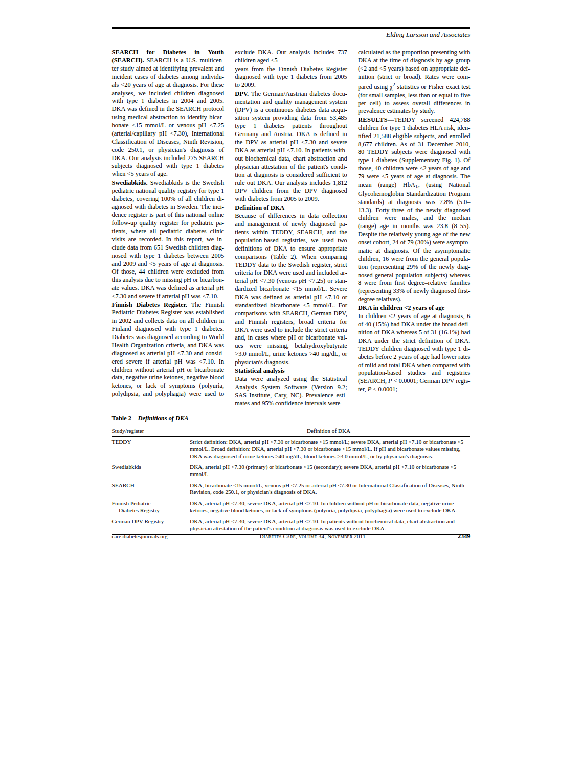Elding Larsson and Associates
SEARCH for Diabetes in Youth (SEARCH). SEARCH is a U.S. multicenter study aimed at identifying prevalent and incident cases of diabetes among individuals <20 years of age at diagnosis. For these analyses, we included children diagnosed with type 1 diabetes in 2004 and 2005. DKA was defined in the SEARCH protocol using medical abstraction to identify bicarbonate <15 mmol/L or venous pH <7.25 (arterial/capillary pH <7.30), International Classification of Diseases, Ninth Revision, code 250.1, or physician's diagnosis of DKA. Our analysis included 275 SEARCH subjects diagnosed with type 1 diabetes when <5 years of age.
Swediabkids. Swediabkids is the Swedish pediatric national quality registry for type 1 diabetes, covering 100% of all children diagnosed with diabetes in Sweden. The incidence register is part of this national online follow-up quality register for pediatric patients, where all pediatric diabetes clinic visits are recorded. In this report, we include data from 651 Swedish children diagnosed with type 1 diabetes between 2005 and 2009 and <5 years of age at diagnosis. Of those, 44 children were excluded from this analysis due to missing pH or bicarbonate values. DKA was defined as arterial pH <7.30 and severe if arterial pH was <7.10.
Finnish Diabetes Register. The Finnish Pediatric Diabetes Register was established in 2002 and collects data on all children in Finland diagnosed with type 1 diabetes. Diabetes was diagnosed according to World Health Organization criteria, and DKA was diagnosed as arterial pH <7.30 and considered severe if arterial pH was <7.10. In children without arterial pH or bicarbonate data, negative urine ketones, negative blood ketones, or lack of symptoms (polyuria, polydipsia, and polyphagia) were used to exclude DKA. Our analysis includes 737 children aged <5
years from the Finnish Diabetes Register diagnosed with type 1 diabetes from 2005 to 2009.
DPV. The German/Austrian diabetes documentation and quality management system (DPV) is a continuous diabetes data acquisition system providing data from 53,485 type 1 diabetes patients throughout Germany and Austria. DKA is defined in the DPV as arterial pH <7.30 and severe DKA as arterial pH <7.10. In patients without biochemical data, chart abstraction and physician attestation of the patient's condition at diagnosis is considered sufficient to rule out DKA. Our analysis includes 1,812 DPV children from the DPV diagnosed with diabetes from 2005 to 2009.
Definition of DKA
Because of differences in data collection and management of newly diagnosed patients within TEDDY, SEARCH, and the population-based registries, we used two definitions of DKA to ensure appropriate comparisons (Table 2). When comparing TEDDY data to the Swedish register, strict criteria for DKA were used and included arterial pH <7.30 (venous pH <7.25) or standardized bicarbonate <15 mmol/L. Severe DKA was defined as arterial pH <7.10 or standardized bicarbonate <5 mmol/L. For comparisons with SEARCH, German-DPV, and Finnish registers, broad criteria for DKA were used to include the strict criteria and, in cases where pH or bicarbonate values were missing, betahydroxybutyrate >3.0 mmol/L, urine ketones >40 mg/dL, or physician's diagnosis.
Statistical analysis
Data were analyzed using the Statistical Analysis System Software (Version 9.2; SAS Institute, Cary, NC). Prevalence estimates and 95% confidence intervals were
calculated as the proportion presenting with DKA at the time of diagnosis by age-group (<2 and <5 years) based on appropriate definition (strict or broad). Rates were compared using χ2 statistics or Fisher exact test (for small samples, less than or equal to five per cell) to assess overall differences in prevalence estimates by study.
RESULTS—TEDDY screened 424,788 children for type 1 diabetes HLA risk, identified 21,588 eligible subjects, and enrolled 8,677 children. As of 31 December 2010, 80 TEDDY subjects were diagnosed with type 1 diabetes (Supplementary Fig. 1). Of those, 40 children were <2 years of age and 79 were <5 years of age at diagnosis. The mean (range) HbA1c (using National Glycohemoglobin Standardization Program standards) at diagnosis was 7.8% (5.0–13.3). Forty-three of the newly diagnosed children were males, and the median (range) age in months was 23.8 (8–55). Despite the relatively young age of the new onset cohort, 24 of 79 (30%) were asymptomatic at diagnosis. Of the asymptomatic children, 16 were from the general population (representing 29% of the newly diagnosed general population subjects) whereas 8 were from first degree–relative families (representing 33% of newly diagnosed first-degree relatives).
DKA in children <2 years of age
In children <2 years of age at diagnosis, 6 of 40 (15%) had DKA under the broad definition of DKA whereas 5 of 31 (16.1%) had DKA under the strict definition of DKA. TEDDY children diagnosed with type 1 diabetes before 2 years of age had lower rates of mild and total DKA when compared with population-based studies and registries (SEARCH, P < 0.0001; German DPV register, P < 0.0001;
Table 2—Definitions of DKA
| Study/register | Definition of DKA |
| --- | --- |
| TEDDY | Strict definition: DKA, arterial pH <7.30 or bicarbonate <15 mmol/L; severe DKA, arterial pH <7.10 or bicarbonate <5 mmol/L. Broad definition: DKA, arterial pH <7.30 or bicarbonate <15 mmol/L. If pH and bicarbonate values missing, DKA was diagnosed if urine ketones >40 mg/dL, blood ketones >3.0 mmol/L, or by physician's diagnosis. |
| Swediabkids | DKA, arterial pH <7.30 (primary) or bicarbonate <15 (secondary); severe DKA, arterial pH <7.10 or bicarbonate <5 mmol/L. |
| SEARCH | DKA, bicarbonate <15 mmol/L, venous pH <7.25 or arterial pH <7.30 or International Classification of Diseases, Ninth Revision, code 250.1, or physician's diagnosis of DKA. |
| Finnish Pediatric Diabetes Registry | DKA, arterial pH <7.30; severe DKA, arterial pH <7.10. In children without pH or bicarbonate data, negative urine ketones, negative blood ketones, or lack of symptoms (polyuria, polydipsia, polyphagia) were used to exclude DKA. |
| German DPV Registry | DKA, arterial pH <7.30; severe DKA, arterial pH <7.10. In patients without biochemical data, chart abstraction and physician attestation of the patient's condition at diagnosis was used to exclude DKA. |
care.diabetesjournals.org
Diabetes Care, volume 34, November 2011
2349